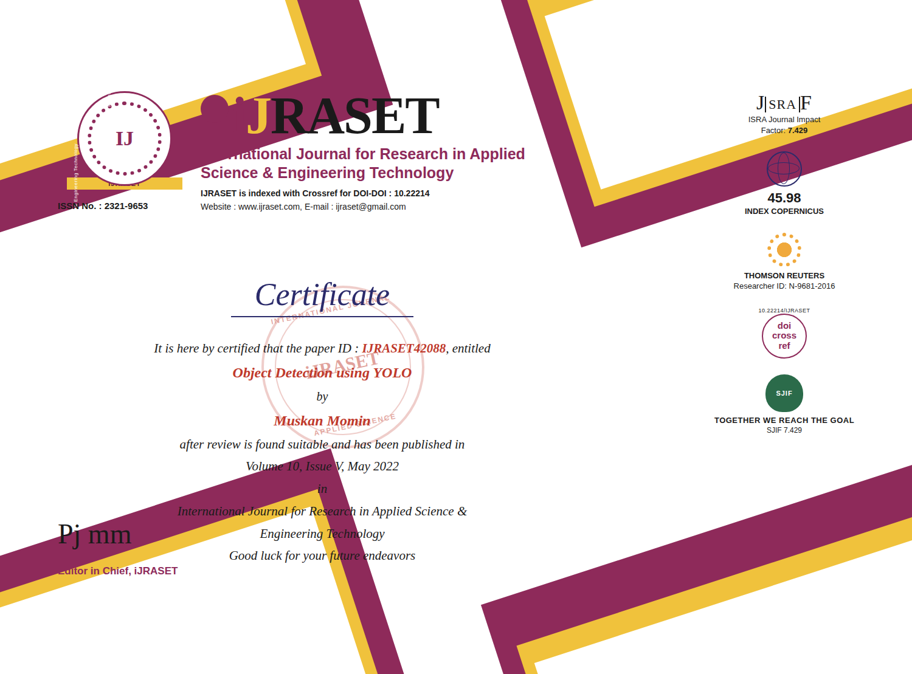IJ
International Journal for Research in Applied Science
& Engineering Technology
IJRASET
ISSN No. : 2321-9653
iJRASET
International Journal for Research in Applied
Science & Engineering Technology
IJRASET is indexed with Crossref for DOI-DOI : 10.22214
Website : www.ijraset.com, E-mail : ijraset@gmail.com
Certificate
INTERNATIONAL JOURNAL
iJRASET
APPLIED SCIENCE
It is here by certified that the paper ID : IJRASET42088, entitled
Object Detection using YOLO
by
Muskan Momin
after review is found suitable and has been published in
Volume 10, Issue V, May 2022
in
International Journal for Research in Applied Science &
Engineering Technology
Good luck for your future endeavors
Pj mm
Editor in Chief, iJRASET
JSRAF
ISRA Journal Impact
Factor: 7.429
45.98
INDEX COPERNICUS
THOMSON REUTERS
Researcher ID: N-9681-2016
10.22214/IJRASET
doi cross ref
SJIF
TOGETHER WE REACH THE GOAL
SJIF 7.429